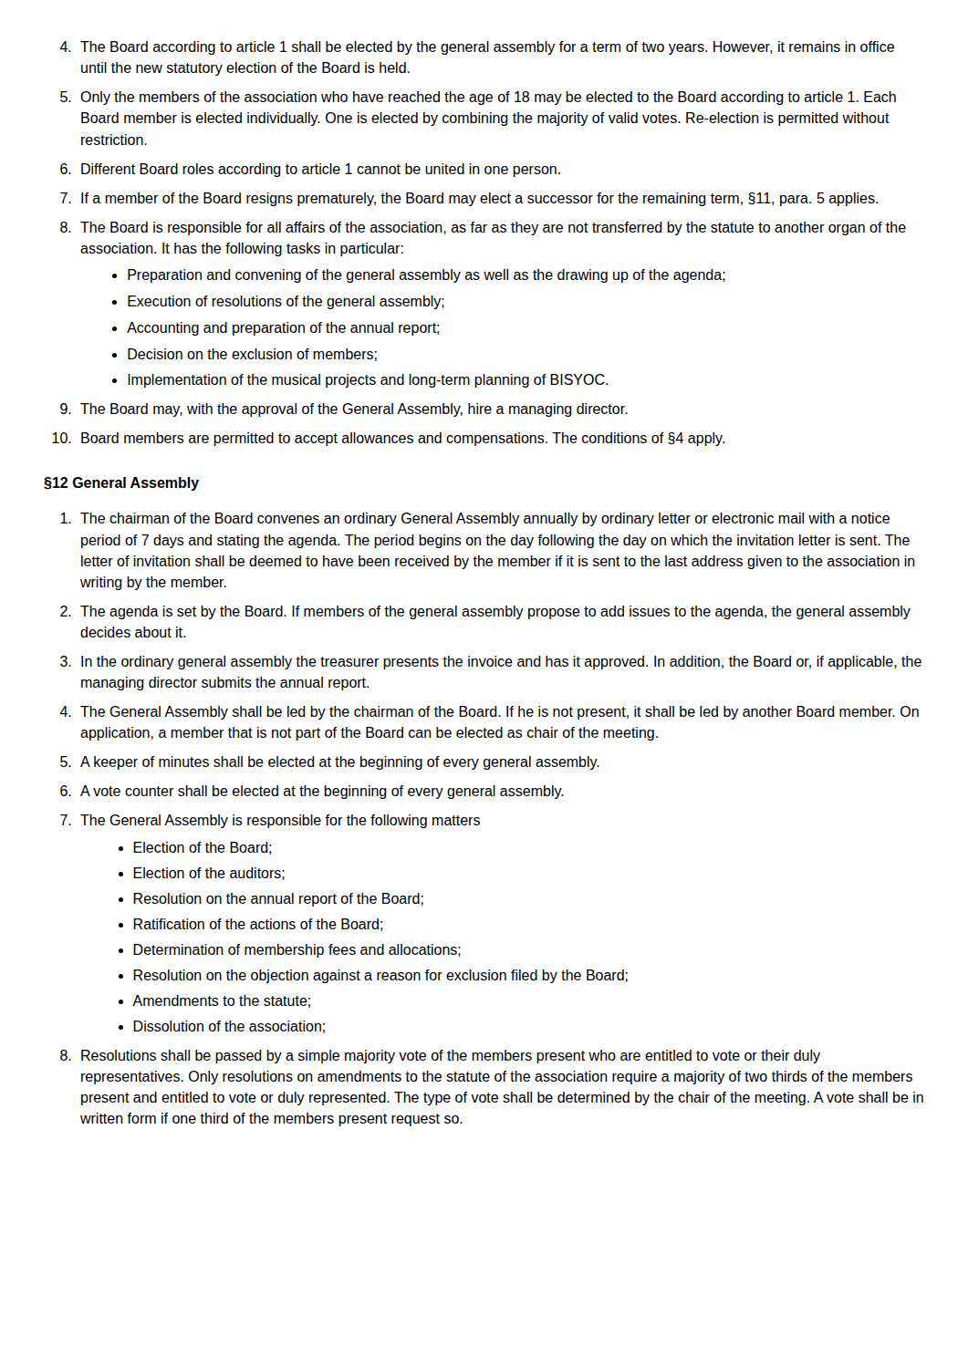The Board according to article 1 shall be elected by the general assembly for a term of two years. However, it remains in office until the new statutory election of the Board is held.
Only the members of the association who have reached the age of 18 may be elected to the Board according to article 1. Each Board member is elected individually. One is elected by combining the majority of valid votes. Re-election is permitted without restriction.
Different Board roles according to article 1 cannot be united in one person.
If a member of the Board resigns prematurely, the Board may elect a successor for the remaining term, §11, para. 5 applies.
The Board is responsible for all affairs of the association, as far as they are not transferred by the statute to another organ of the association. It has the following tasks in particular:
Preparation and convening of the general assembly as well as the drawing up of the agenda;
Execution of resolutions of the general assembly;
Accounting and preparation of the annual report;
Decision on the exclusion of members;
Implementation of the musical projects and long-term planning of BISYOC.
The Board may, with the approval of the General Assembly, hire a managing director.
Board members are permitted to accept allowances and compensations. The conditions of §4 apply.
§12 General Assembly
The chairman of the Board convenes an ordinary General Assembly annually by ordinary letter or electronic mail with a notice period of 7 days and stating the agenda. The period begins on the day following the day on which the invitation letter is sent. The letter of invitation shall be deemed to have been received by the member if it is sent to the last address given to the association in writing by the member.
The agenda is set by the Board. If members of the general assembly propose to add issues to the agenda, the general assembly decides about it.
In the ordinary general assembly the treasurer presents the invoice and has it approved. In addition, the Board or, if applicable, the managing director submits the annual report.
The General Assembly shall be led by the chairman of the Board. If he is not present, it shall be led by another Board member. On application, a member that is not part of the Board can be elected as chair of the meeting.
A keeper of minutes shall be elected at the beginning of every general assembly.
A vote counter shall be elected at the beginning of every general assembly.
The General Assembly is responsible for the following matters
Election of the Board;
Election of the auditors;
Resolution on the annual report of the Board;
Ratification of the actions of the Board;
Determination of membership fees and allocations;
Resolution on the objection against a reason for exclusion filed by the Board;
Amendments to the statute;
Dissolution of the association;
Resolutions shall be passed by a simple majority vote of the members present who are entitled to vote or their duly representatives. Only resolutions on amendments to the statute of the association require a majority of two thirds of the members present and entitled to vote or duly represented. The type of vote shall be determined by the chair of the meeting. A vote shall be in written form if one third of the members present request so.